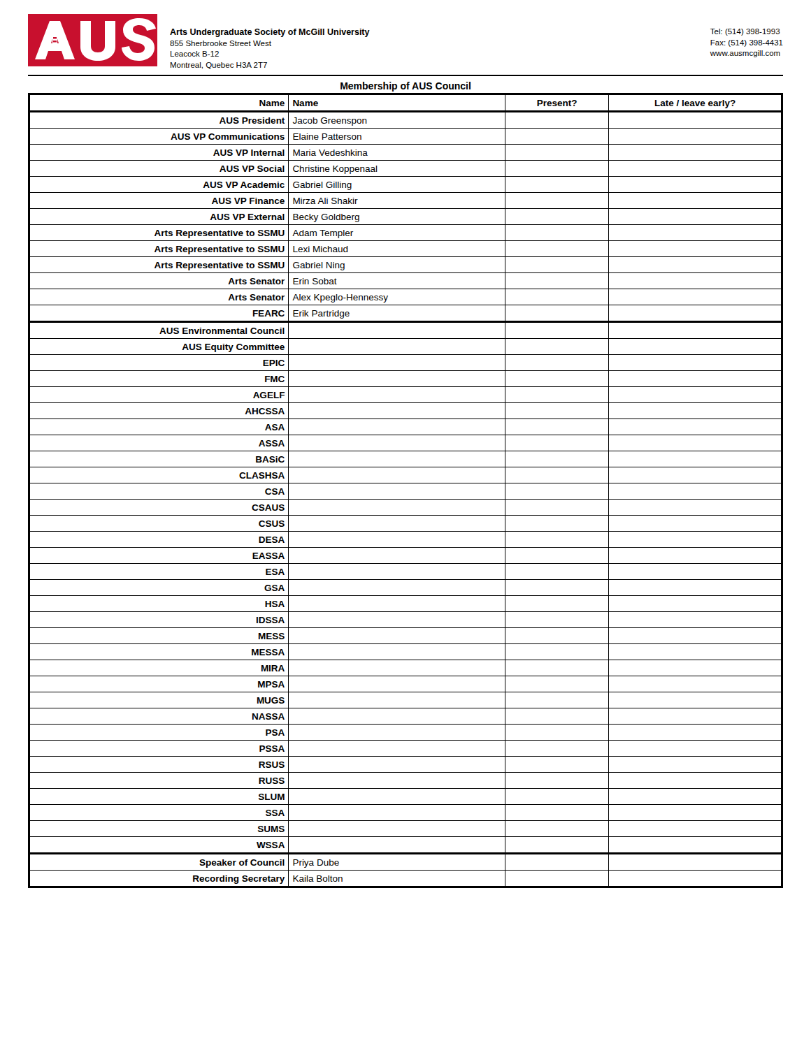Arts Undergraduate Society of McGill University
855 Sherbrooke Street West
Leacock B-12
Montreal, Quebec H3A 2T7
Tel: (514) 398-1993
Fax: (514) 398-4431
www.ausmcgill.com
Membership of AUS Council
| Name | Name | Present? | Late / leave early? |
| --- | --- | --- | --- |
| AUS President | Jacob Greenspon | | |
| AUS VP Communications | Elaine Patterson | | |
| AUS VP Internal | Maria Vedeshkina | | |
| AUS VP Social | Christine Koppenaal | | |
| AUS VP Academic | Gabriel Gilling | | |
| AUS VP Finance | Mirza Ali Shakir | | |
| AUS VP External | Becky Goldberg | | |
| Arts Representative to SSMU | Adam Templer | | |
| Arts Representative to SSMU | Lexi Michaud | | |
| Arts Representative to SSMU | Gabriel Ning | | |
| Arts Senator | Erin Sobat | | |
| Arts Senator | Alex Kpeglo-Hennessy | | |
| FEARC | Erik Partridge | | |
| AUS Environmental Council | | | |
| AUS Equity Committee | | | |
| EPIC | | | |
| FMC | | | |
| AGELF | | | |
| AHCSSA | | | |
| ASA | | | |
| ASSA | | | |
| BASiC | | | |
| CLASHSA | | | |
| CSA | | | |
| CSAUS | | | |
| CSUS | | | |
| DESA | | | |
| EASSA | | | |
| ESA | | | |
| GSA | | | |
| HSA | | | |
| IDSSA | | | |
| MESS | | | |
| MESSA | | | |
| MIRA | | | |
| MPSA | | | |
| MUGS | | | |
| NASSA | | | |
| PSA | | | |
| PSSA | | | |
| RSUS | | | |
| RUSS | | | |
| SLUM | | | |
| SSA | | | |
| SUMS | | | |
| WSSA | | | |
| Speaker of Council | Priya Dube | | |
| Recording Secretary | Kaila Bolton | | |